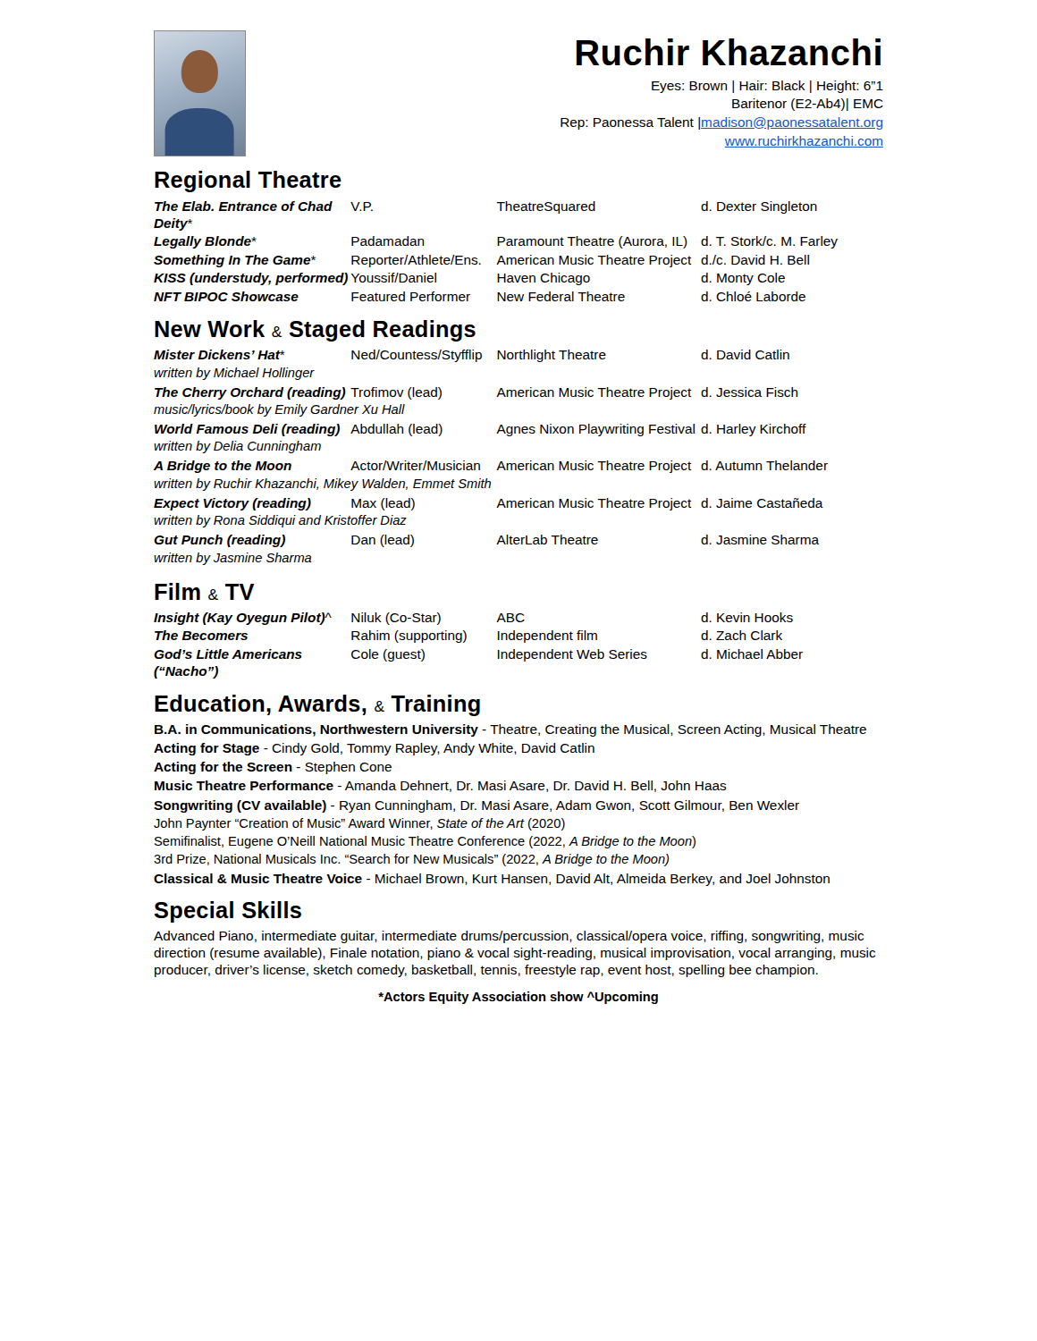Ruchir Khazanchi
Eyes: Brown | Hair: Black | Height: 6”1
Baritenor (E2-Ab4)| EMC
Rep: Paonessa Talent |madison@paonessatalent.org
www.ruchirkhazanchi.com
Regional Theatre
| The Elab. Entrance of Chad Deity * | V.P. | TheatreSquared | d. Dexter Singleton |
| Legally Blonde * | Padamadan | Paramount Theatre (Aurora, IL) | d. T. Stork/c. M. Farley |
| Something In The Game * | Reporter/Athlete/Ens. | American Music Theatre Project | d./c. David H. Bell |
| KISS (understudy, performed) | Youssif/Daniel | Haven Chicago | d. Monty Cole |
| NFT BIPOC Showcase | Featured Performer | New Federal Theatre | d. Chloé Laborde |
New Work & Staged Readings
| Mister Dickens’ Hat * | Ned/Countess/Styfflip | Northlight Theatre | d. David Catlin |
| written by Michael Hollinger |
| The Cherry Orchard (reading) | Trofimov (lead) | American Music Theatre Project | d. Jessica Fisch |
| music/lyrics/book by Emily Gardner Xu Hall |
| World Famous Deli (reading) | Abdullah (lead) | Agnes Nixon Playwriting Festival | d. Harley Kirchoff |
| written by Delia Cunningham |
| A Bridge to the Moon | Actor/Writer/Musician | American Music Theatre Project | d. Autumn Thelander |
| written by Ruchir Khazanchi, Mikey Walden, Emmet Smith |
| Expect Victory (reading) | Max (lead) | American Music Theatre Project | d. Jaime Castañeda |
| written by Rona Siddiqui and Kristoffer Diaz |
| Gut Punch (reading) | Dan (lead) | AlterLab Theatre | d. Jasmine Sharma |
| written by Jasmine Sharma |
Film & TV
| Insight (Kay Oyegun Pilot) ^ | Niluk (Co-Star) | ABC | d. Kevin Hooks |
| The Becomers | Rahim (supporting) | Independent film | d. Zach Clark |
| God’s Little Americans (“Nacho”) | Cole (guest) | Independent Web Series | d. Michael Abber |
Education, Awards, & Training
B.A. in Communications, Northwestern University - Theatre, Creating the Musical, Screen Acting, Musical Theatre
Acting for Stage - Cindy Gold, Tommy Rapley, Andy White, David Catlin
Acting for the Screen - Stephen Cone
Music Theatre Performance - Amanda Dehnert, Dr. Masi Asare, Dr. David H. Bell, John Haas
Songwriting (CV available) - Ryan Cunningham, Dr. Masi Asare, Adam Gwon, Scott Gilmour, Ben Wexler
John Paynter “Creation of Music” Award Winner, State of the Art (2020)
Semifinalist, Eugene O’Neill National Music Theatre Conference (2022, A Bridge to the Moon)
3rd Prize, National Musicals Inc. “Search for New Musicals” (2022, A Bridge to the Moon)
Classical & Music Theatre Voice - Michael Brown, Kurt Hansen, David Alt, Almeida Berkey, and Joel Johnston
Special Skills
Advanced Piano, intermediate guitar, intermediate drums/percussion, classical/opera voice, riffing, songwriting, music direction (resume available), Finale notation, piano & vocal sight-reading, musical improvisation, vocal arranging, music producer, driver’s license, sketch comedy, basketball, tennis, freestyle rap, event host, spelling bee champion.
*Actors Equity Association show ^Upcoming